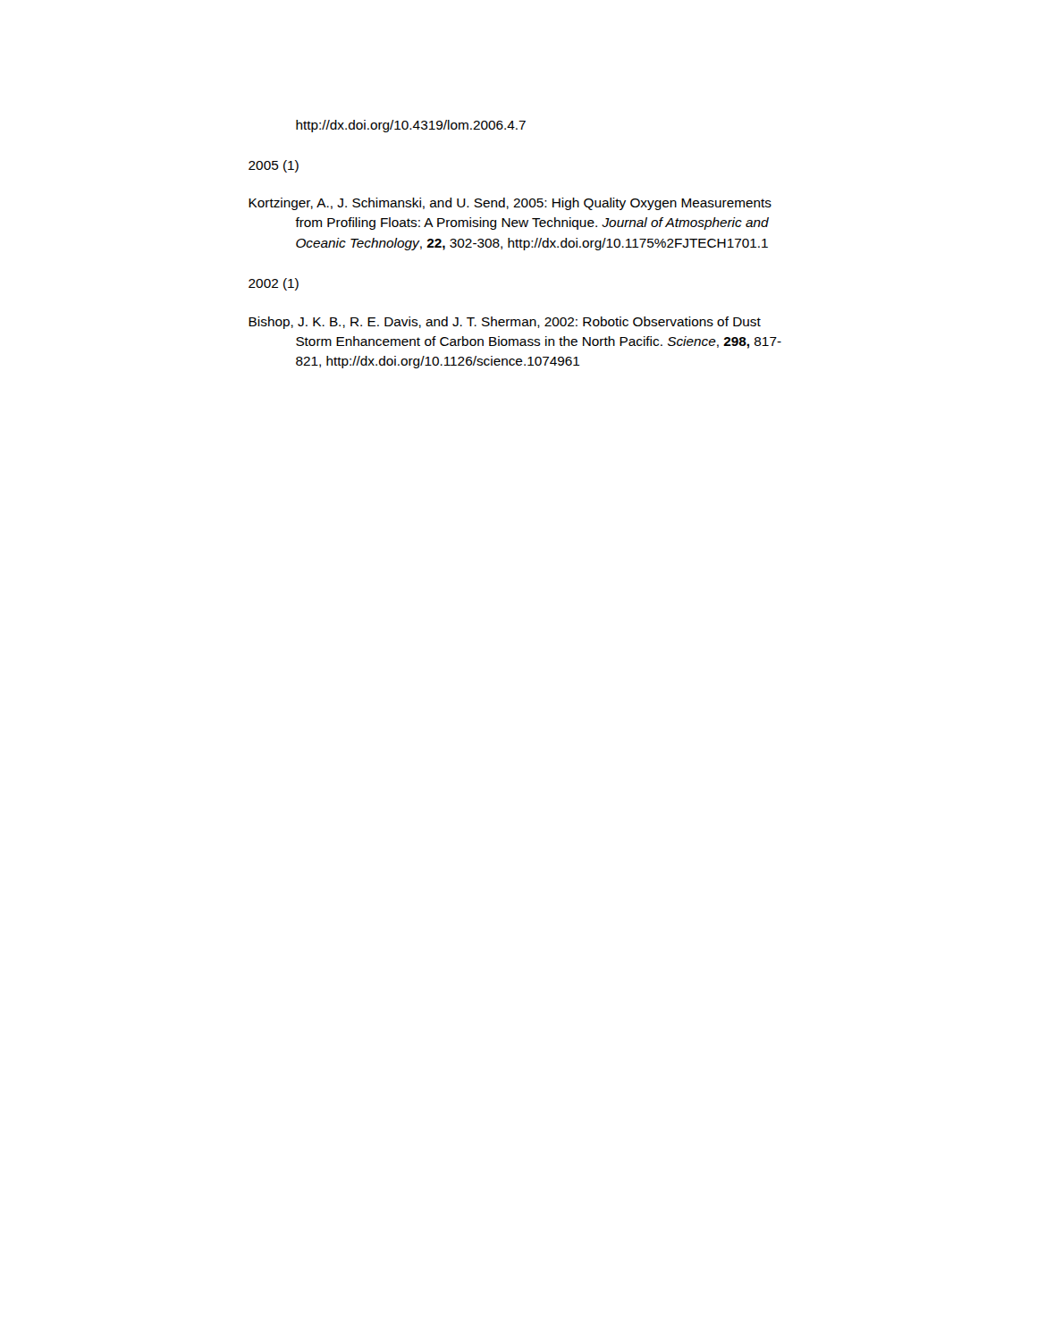http://dx.doi.org/10.4319/lom.2006.4.7
2005 (1)
Kortzinger, A., J. Schimanski, and U. Send, 2005: High Quality Oxygen Measurements from Profiling Floats: A Promising New Technique. Journal of Atmospheric and Oceanic Technology, 22, 302-308, http://dx.doi.org/10.1175%2FJTECH1701.1
2002 (1)
Bishop, J. K. B., R. E. Davis, and J. T. Sherman, 2002: Robotic Observations of Dust Storm Enhancement of Carbon Biomass in the North Pacific. Science, 298, 817-821, http://dx.doi.org/10.1126/science.1074961